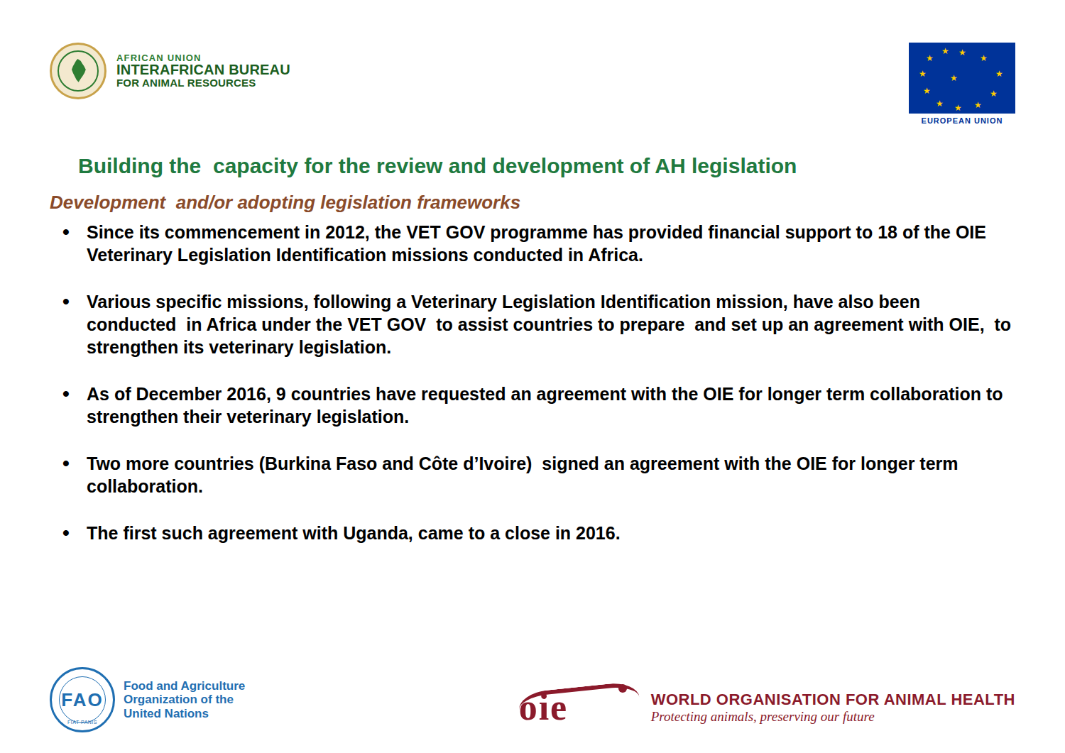AFRICAN UNION
INTERAFRICAN BUREAU
FOR ANIMAL RESOURCES
★ ★ ★ ★ ★ ★ ★ ★ ★ ★ ★ ★
EUROPEAN UNION
Building the capacity for the review and development of AH legislation
Development and/or adopting legislation frameworks
Since its commencement in 2012, the VET GOV programme has provided financial support to 18 of the OIE Veterinary Legislation Identification missions conducted in Africa.
Various specific missions, following a Veterinary Legislation Identification mission, have also been conducted in Africa under the VET GOV to assist countries to prepare and set up an agreement with OIE, to strengthen its veterinary legislation.
As of December 2016, 9 countries have requested an agreement with the OIE for longer term collaboration to strengthen their veterinary legislation.
Two more countries (Burkina Faso and Côte d’Ivoire) signed an agreement with the OIE for longer term collaboration.
The first such agreement with Uganda, came to a close in 2016.
FAO
FIAT PANIS
Food and Agriculture
Organization of the
United Nations
oie
WORLD ORGANISATION FOR ANIMAL HEALTH
Protecting animals, preserving our future